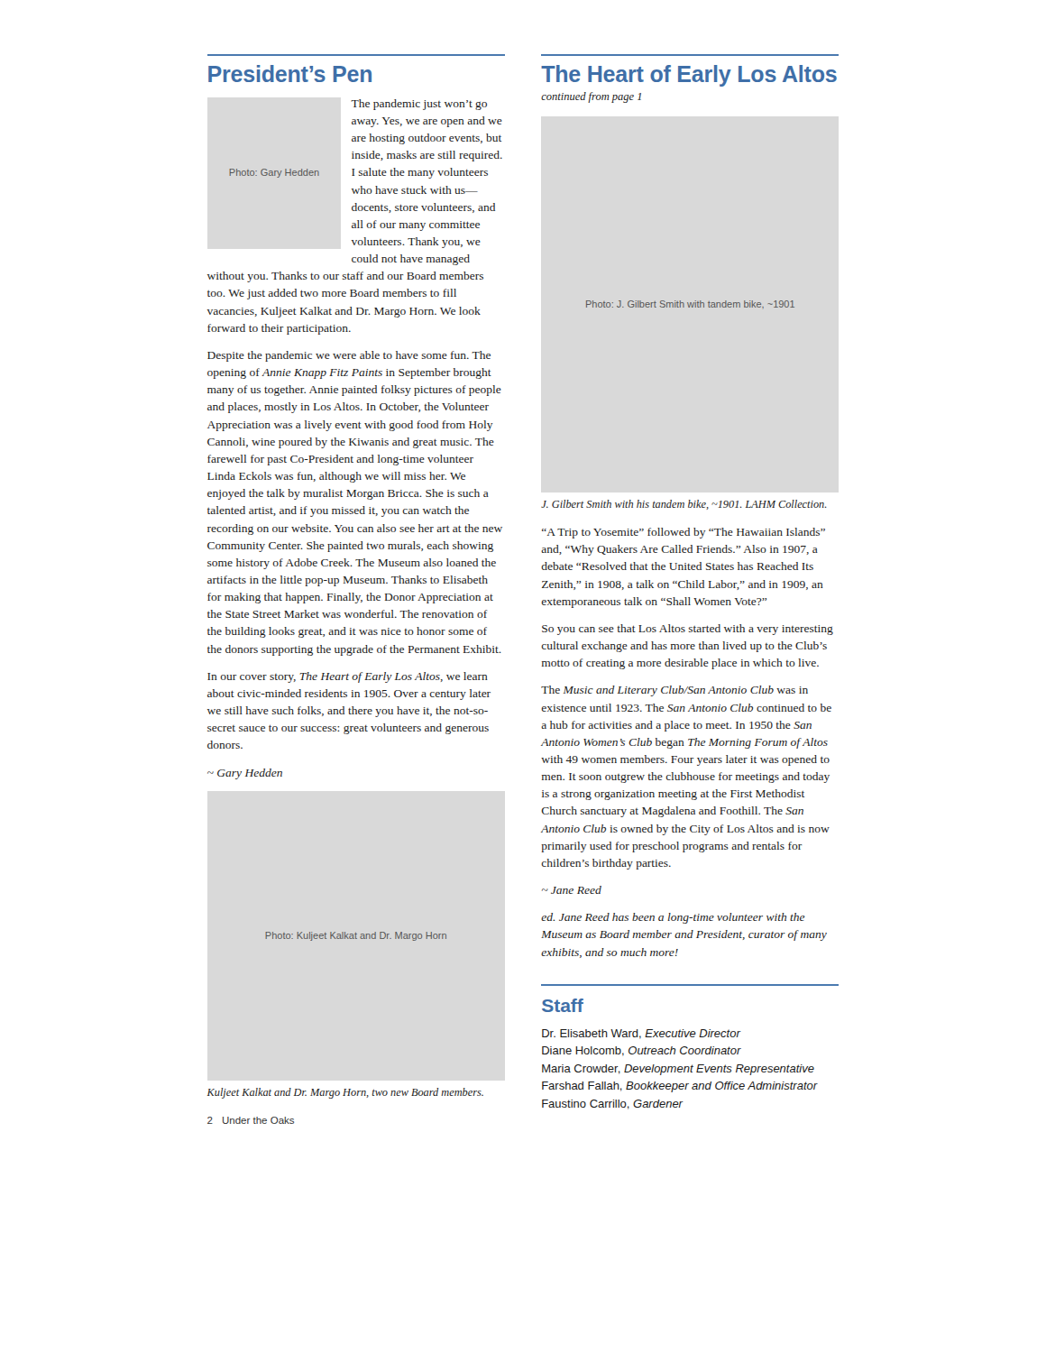President’s Pen
Photo: Gary Hedden
The pandemic just won’t go away. Yes, we are open and we are hosting outdoor events, but inside, masks are still required. I salute the many volunteers who have stuck with us—docents, store volunteers, and all of our many committee volunteers. Thank you, we could not have managed without you. Thanks to our staff and our Board members too. We just added two more Board members to fill vacancies, Kuljeet Kalkat and Dr. Margo Horn. We look forward to their participation.
Despite the pandemic we were able to have some fun. The opening of Annie Knapp Fitz Paints in September brought many of us together. Annie painted folksy pictures of people and places, mostly in Los Altos. In October, the Volunteer Appreciation was a lively event with good food from Holy Cannoli, wine poured by the Kiwanis and great music. The farewell for past Co-President and long-time volunteer Linda Eckols was fun, although we will miss her. We enjoyed the talk by muralist Morgan Bricca. She is such a talented artist, and if you missed it, you can watch the recording on our website. You can also see her art at the new Community Center. She painted two murals, each showing some history of Adobe Creek. The Museum also loaned the artifacts in the little pop-up Museum. Thanks to Elisabeth for making that happen. Finally, the Donor Appreciation at the State Street Market was wonderful. The renovation of the building looks great, and it was nice to honor some of the donors supporting the upgrade of the Permanent Exhibit.
In our cover story, The Heart of Early Los Altos, we learn about civic-minded residents in 1905. Over a century later we still have such folks, and there you have it, the not-so-secret sauce to our success: great volunteers and generous donors.
~ Gary Hedden
Photo: Kuljeet Kalkat and Dr. Margo Horn
Kuljeet Kalkat and Dr. Margo Horn, two new Board members.
2 Under the Oaks
The Heart of Early Los Altos
continued from page 1
Photo: J. Gilbert Smith with tandem bike, ~1901
J. Gilbert Smith with his tandem bike, ~1901. LAHM Collection.
“A Trip to Yosemite” followed by “The Hawaiian Islands” and, “Why Quakers Are Called Friends.” Also in 1907, a debate “Resolved that the United States has Reached Its Zenith,” in 1908, a talk on “Child Labor,” and in 1909, an extemporaneous talk on “Shall Women Vote?”
So you can see that Los Altos started with a very interesting cultural exchange and has more than lived up to the Club’s motto of creating a more desirable place in which to live.
The Music and Literary Club/San Antonio Club was in existence until 1923. The San Antonio Club continued to be a hub for activities and a place to meet. In 1950 the San Antonio Women’s Club began The Morning Forum of Altos with 49 women members. Four years later it was opened to men. It soon outgrew the clubhouse for meetings and today is a strong organization meeting at the First Methodist Church sanctuary at Magdalena and Foothill. The San Antonio Club is owned by the City of Los Altos and is now primarily used for preschool programs and rentals for children’s birthday parties.
~ Jane Reed
ed. Jane Reed has been a long-time volunteer with the Museum as Board member and President, curator of many exhibits, and so much more!
Staff
Dr. Elisabeth Ward, Executive Director
Diane Holcomb, Outreach Coordinator
Maria Crowder, Development Events Representative
Farshad Fallah, Bookkeeper and Office Administrator
Faustino Carrillo, Gardener